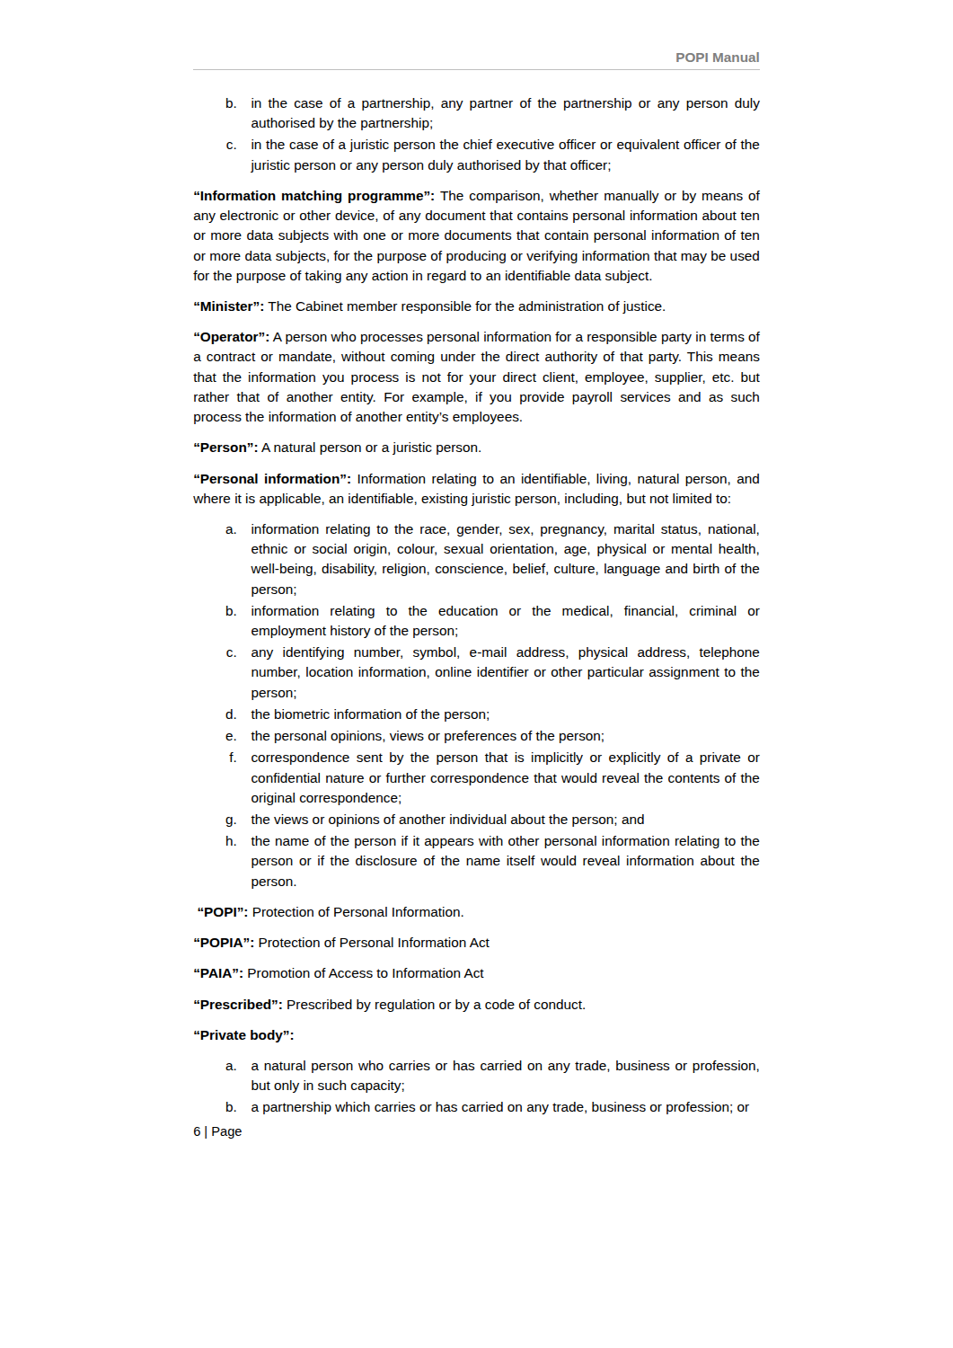POPI Manual
in the case of a partnership, any partner of the partnership or any person duly authorised by the partnership;
in the case of a juristic person the chief executive officer or equivalent officer of the juristic person or any person duly authorised by that officer;
“Information matching programme”: The comparison, whether manually or by means of any electronic or other device, of any document that contains personal information about ten or more data subjects with one or more documents that contain personal information of ten or more data subjects, for the purpose of producing or verifying information that may be used for the purpose of taking any action in regard to an identifiable data subject.
“Minister”: The Cabinet member responsible for the administration of justice.
“Operator”: A person who processes personal information for a responsible party in terms of a contract or mandate, without coming under the direct authority of that party. This means that the information you process is not for your direct client, employee, supplier, etc. but rather that of another entity. For example, if you provide payroll services and as such process the information of another entity’s employees.
“Person”: A natural person or a juristic person.
“Personal information”: Information relating to an identifiable, living, natural person, and where it is applicable, an identifiable, existing juristic person, including, but not limited to:
information relating to the race, gender, sex, pregnancy, marital status, national, ethnic or social origin, colour, sexual orientation, age, physical or mental health, well-being, disability, religion, conscience, belief, culture, language and birth of the person;
information relating to the education or the medical, financial, criminal or employment history of the person;
any identifying number, symbol, e-mail address, physical address, telephone number, location information, online identifier or other particular assignment to the person;
the biometric information of the person;
the personal opinions, views or preferences of the person;
correspondence sent by the person that is implicitly or explicitly of a private or confidential nature or further correspondence that would reveal the contents of the original correspondence;
the views or opinions of another individual about the person; and
the name of the person if it appears with other personal information relating to the person or if the disclosure of the name itself would reveal information about the person.
“POPI”: Protection of Personal Information.
“POPIA”: Protection of Personal Information Act
“PAIA”: Promotion of Access to Information Act
“Prescribed”: Prescribed by regulation or by a code of conduct.
“Private body”:
a natural person who carries or has carried on any trade, business or profession, but only in such capacity;
a partnership which carries or has carried on any trade, business or profession; or
6 | Page